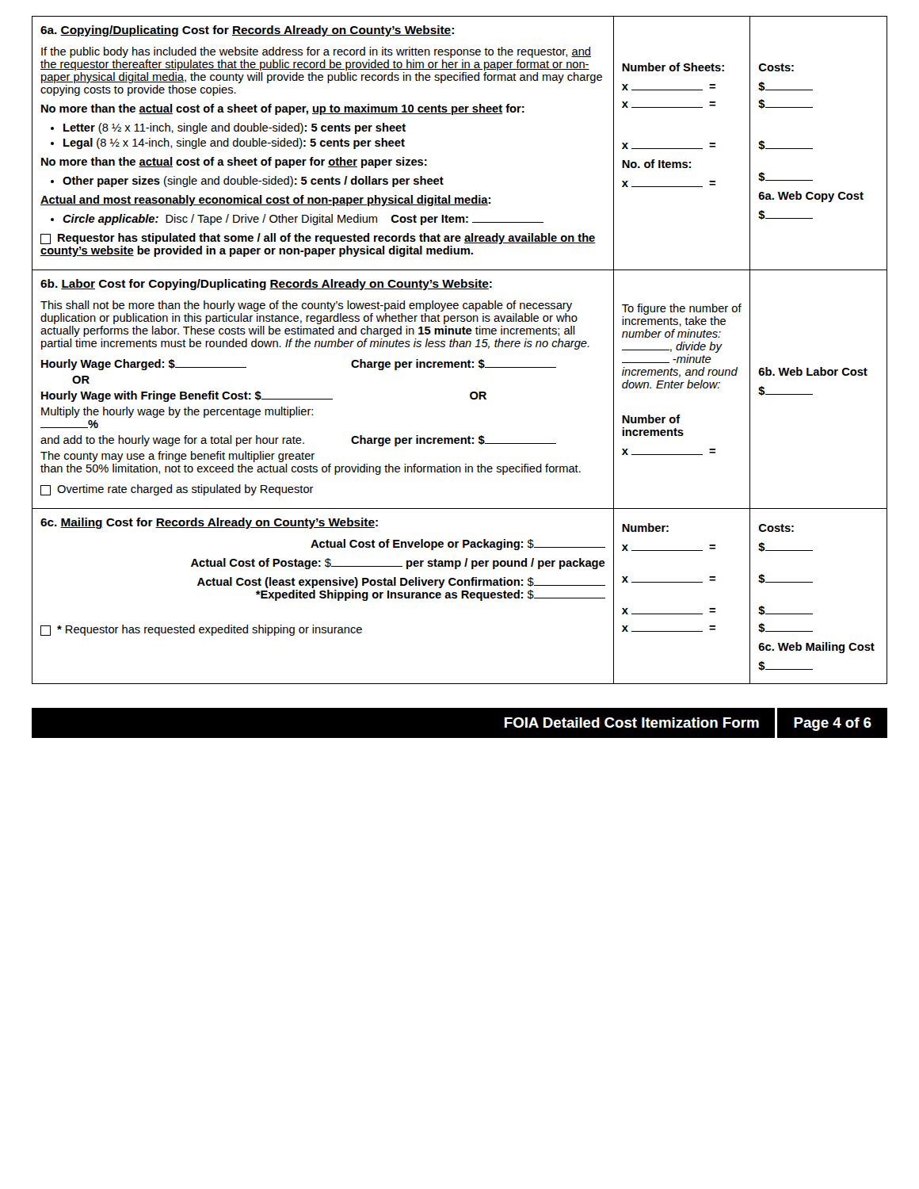| 6a. Copying/Duplicating Cost for Records Already on County’s Website : If the public body has included the website address for a record in its written response to the requestor, and the requestor thereafter stipulates that the public record be provided to him or her in a paper format or non-paper physical digital media , the county will provide the public records in the specified format and may charge copying costs to provide those copies. No more than the actual cost of a sheet of paper, up to maximum 10 cents per sheet for: Letter (8 ½ x 11-inch, single and double-sided) : 5 cents per sheet Legal (8 ½ x 14-inch, single and double-sided) : 5 cents per sheet No more than the actual cost of a sheet of paper for other paper sizes: Other paper sizes (single and double-sided) : 5 cents / dollars per sheet Actual and most reasonably economical cost of non-paper physical digital media : Circle applicable: Disc / Tape / Drive / Other Digital Medium Cost per Item: Requestor has stipulated that some / all of the requested records that are already available on the county’s website be provided in a paper or non-paper physical digital medium. | Number of Sheets: x = x = x = No. of Items: x = | Costs: $ $ $ $ 6a. Web Copy Cost $ |
| 6b. Labor Cost for Copying/Duplicating Records Already on County’s Website : This shall not be more than the hourly wage of the county’s lowest-paid employee capable of necessary duplication or publication in this particular instance, regardless of whether that person is available or who actually performs the labor. These costs will be estimated and charged in 15 minute time increments; all partial time increments must be rounded down. If the number of minutes is less than 15, there is no charge. / Hourly Wage Charged: $ / Charge per increment: $ / / OR / / / Hourly Wage with Fringe Benefit Cost: $ / OR / / Multiply the hourly wage by the percentage multiplier: % / / / and add to the hourly wage for a total per hour rate. / Charge per increment: $ / / The county may use a fringe benefit multiplier greater than the 50% limitation, not to exceed the actual costs of providing the information in the specified format. / Overtime rate charged as stipulated by Requestor | To figure the number of increments, take the number of minutes: , divide by -minute increments, and round down. Enter below: Number of increments x = | 6b. Web Labor Cost $ |
| 6c. Mailing Cost for Records Already on County’s Website : Actual Cost of Envelope or Packaging: $ Actual Cost of Postage: $ per stamp / per pound / per package Actual Cost (least expensive) Postal Delivery Confirmation: $ *Expedited Shipping or Insurance as Requested: $ * Requestor has requested expedited shipping or insurance | Number: x = x = x = x = | Costs: $ $ $ $ 6c. Web Mailing Cost $ |
FOIA Detailed Cost Itemization Form
Page 4 of 6